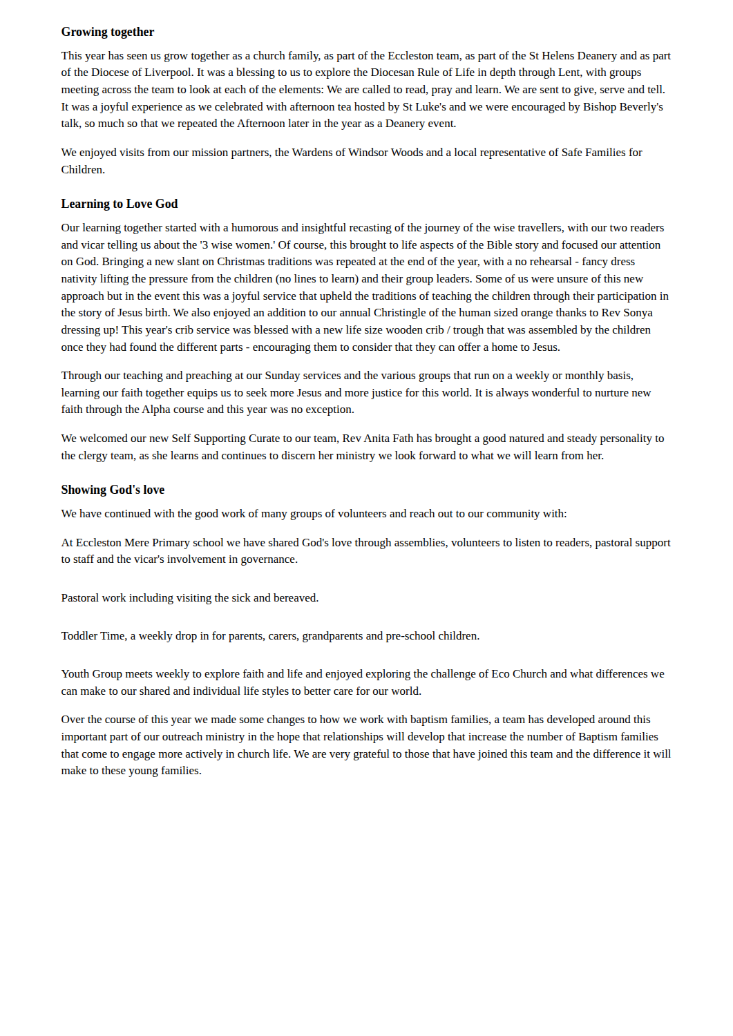Growing together
This year has seen us grow together as a church family, as part of the Eccleston team, as part of the St Helens Deanery and as part of the Diocese of Liverpool. It was a blessing to us to explore the Diocesan Rule of Life in depth through Lent, with groups meeting across the team to look at each of the elements: We are called to read, pray and learn. We are sent to give, serve and tell. It was a joyful experience as we celebrated with afternoon tea hosted by St Luke's and we were encouraged by Bishop Beverly's talk, so much so that we repeated the Afternoon later in the year as a Deanery event.
We enjoyed visits from our mission partners, the Wardens of Windsor Woods and a local representative of Safe Families for Children.
Learning to Love God
Our learning together started with a humorous and insightful recasting of the journey of the wise travellers, with our two readers and vicar telling us about the '3 wise women.' Of course, this brought to life aspects of the Bible story and focused our attention on God. Bringing a new slant on Christmas traditions was repeated at the end of the year, with a no rehearsal - fancy dress nativity lifting the pressure from the children (no lines to learn) and their group leaders. Some of us were unsure of this new approach but in the event this was a joyful service that upheld the traditions of teaching the children through their participation in the story of Jesus birth. We also enjoyed an addition to our annual Christingle of the human sized orange thanks to Rev Sonya dressing up! This year's crib service was blessed with a new life size wooden crib / trough that was assembled by the children once they had found the different parts - encouraging them to consider that they can offer a home to Jesus.
Through our teaching and preaching at our Sunday services and the various groups that run on a weekly or monthly basis, learning our faith together equips us to seek more Jesus and more justice for this world. It is always wonderful to nurture new faith through the Alpha course and this year was no exception.
We welcomed our new Self Supporting Curate to our team, Rev Anita Fath has brought a good natured and steady personality to the clergy team, as she learns and continues to discern her ministry we look forward to what we will learn from her.
Showing God's love
We have continued with the good work of many groups of volunteers and reach out to our community with:
At Eccleston Mere Primary school we have shared God's love through assemblies, volunteers to listen to readers, pastoral support to staff and the vicar's involvement in governance.
Pastoral work including visiting the sick and bereaved.
Toddler Time, a weekly drop in for parents, carers, grandparents and pre-school children.
Youth Group meets weekly to explore faith and life and enjoyed exploring the challenge of Eco Church and what differences we can make to our shared and individual life styles to better care for our world.
Over the course of this year we made some changes to how we work with baptism families, a team has developed around this important part of our outreach ministry in the hope that relationships will develop that increase the number of Baptism families that come to engage more actively in church life. We are very grateful to those that have joined this team and the difference it will make to these young families.